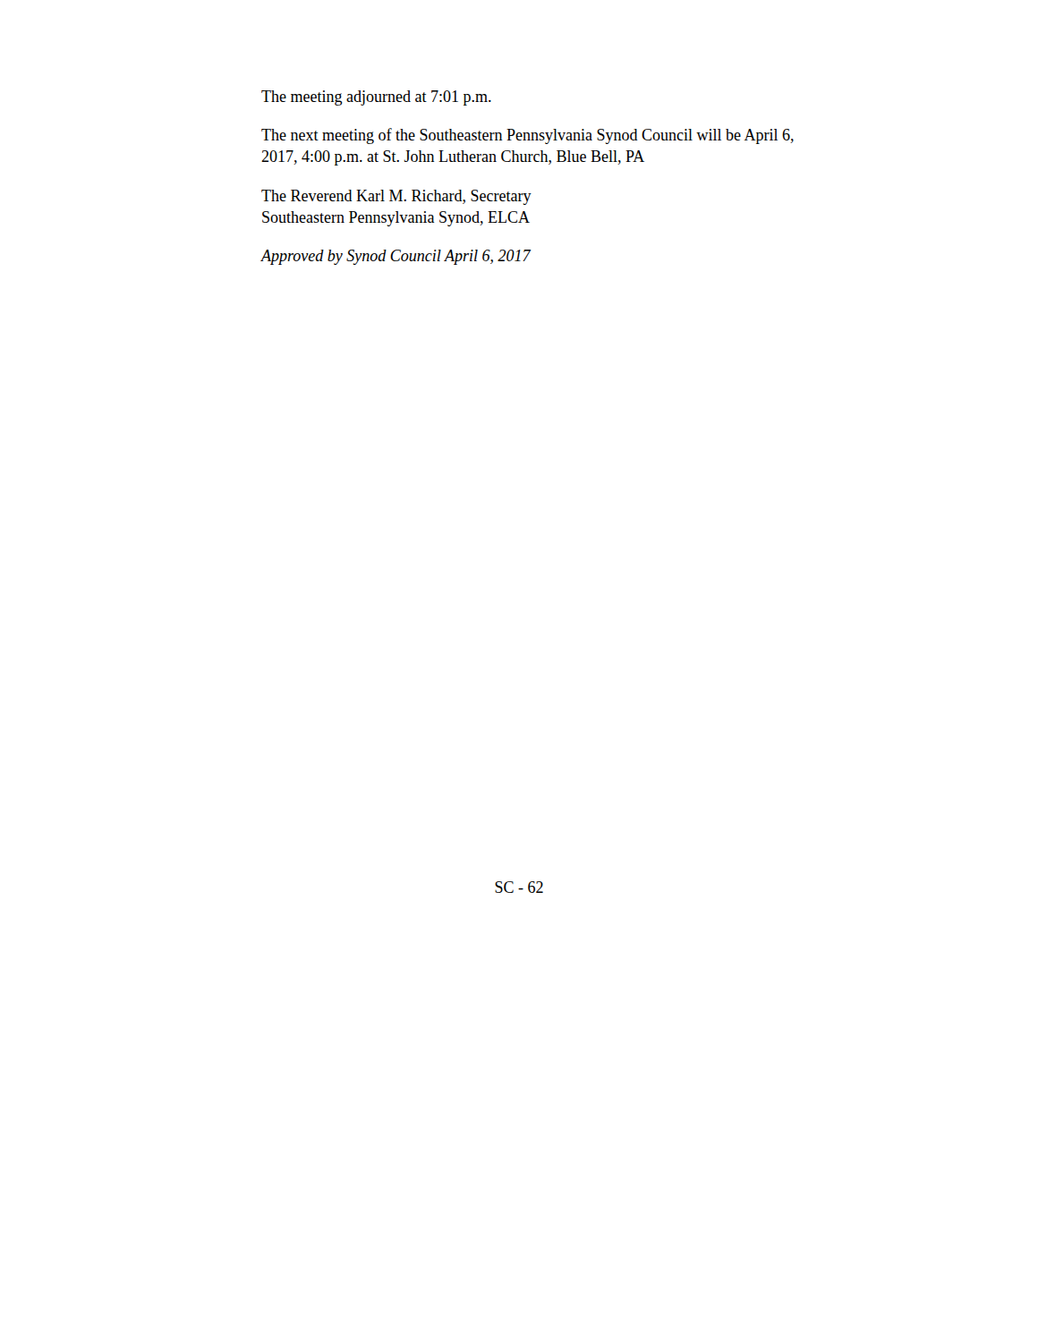The meeting adjourned at 7:01 p.m.
The next meeting of the Southeastern Pennsylvania Synod Council will be April 6, 2017, 4:00 p.m. at St. John Lutheran Church, Blue Bell, PA
The Reverend Karl M. Richard, Secretary
Southeastern Pennsylvania Synod, ELCA
Approved by Synod Council April 6, 2017
SC - 62